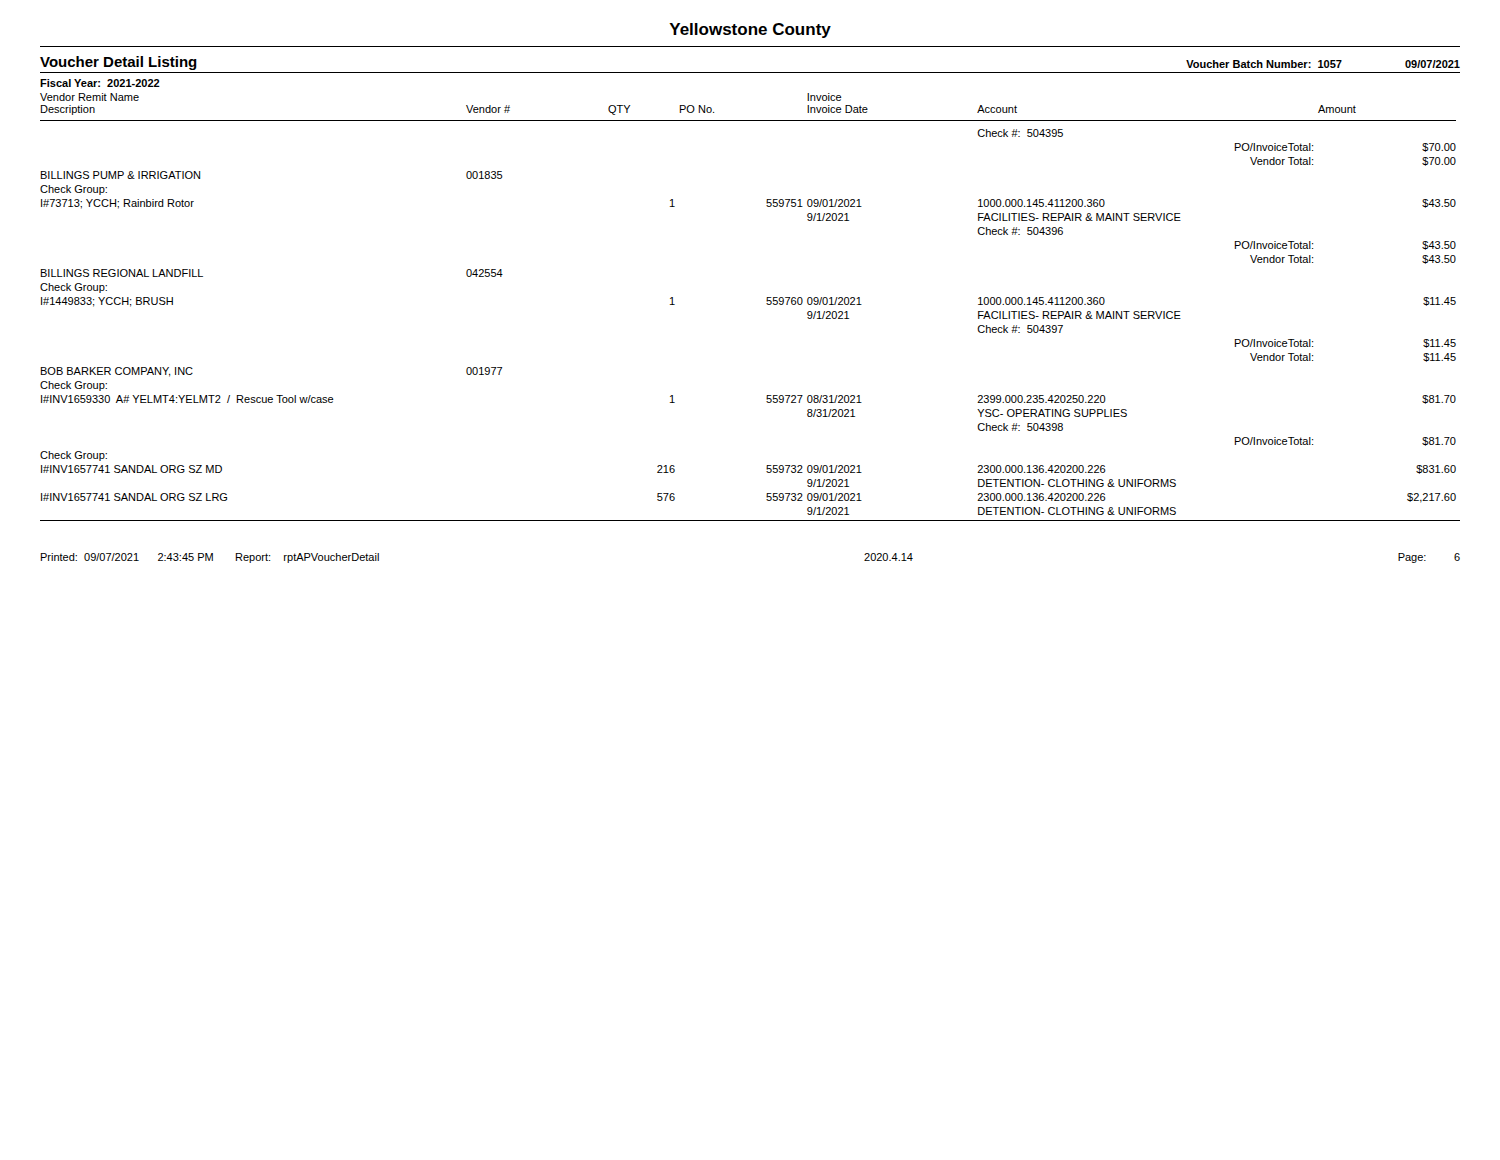Yellowstone County
Voucher Detail Listing
Voucher Batch Number: 1057 09/07/2021
Fiscal Year: 2021-2022
| Vendor Remit Name Description | Vendor # | QTY | PO No. | Invoice Invoice Date | Account | Amount |
| --- | --- | --- | --- | --- | --- | --- |
| | Check #: 504395 | |
| | PO/InvoiceTotal: | $70.00 |
| | Vendor Total: | $70.00 |
| BILLINGS PUMP & IRRIGATION | 001835 | |
| Check Group: | |
| I#73713; YCCH; Rainbird Rotor | | 1 | 559751 | 09/01/2021 | 1000.000.145.411200.360 | $43.50 |
| | 9/1/2021 | FACILITIES- REPAIR & MAINT SERVICE | |
| | Check #: 504396 | |
| | PO/InvoiceTotal: | $43.50 |
| | Vendor Total: | $43.50 |
| BILLINGS REGIONAL LANDFILL | 042554 | |
| Check Group: | |
| I#1449833; YCCH; BRUSH | | 1 | 559760 | 09/01/2021 | 1000.000.145.411200.360 | $11.45 |
| | 9/1/2021 | FACILITIES- REPAIR & MAINT SERVICE | |
| | Check #: 504397 | |
| | PO/InvoiceTotal: | $11.45 |
| | Vendor Total: | $11.45 |
| BOB BARKER COMPANY, INC | 001977 | |
| Check Group: | |
| I#INV1659330 A# YELMT4:YELMT2 / Rescue Tool w/case | | 1 | 559727 | 08/31/2021 | 2399.000.235.420250.220 | $81.70 |
| | 8/31/2021 | YSC- OPERATING SUPPLIES | |
| | Check #: 504398 | |
| | PO/InvoiceTotal: | $81.70 |
| Check Group: | |
| I#INV1657741 SANDAL ORG SZ MD | | 216 | 559732 | 09/01/2021 | 2300.000.136.420200.226 | $831.60 |
| | 9/1/2021 | DETENTION- CLOTHING & UNIFORMS | |
| I#INV1657741 SANDAL ORG SZ LRG | | 576 | 559732 | 09/01/2021 | 2300.000.136.420200.226 | $2,217.60 |
| | 9/1/2021 | DETENTION- CLOTHING & UNIFORMS | |
Printed: 09/07/2021 2:43:45 PM Report: rptAPVoucherDetail
2020.4.14
Page: 6